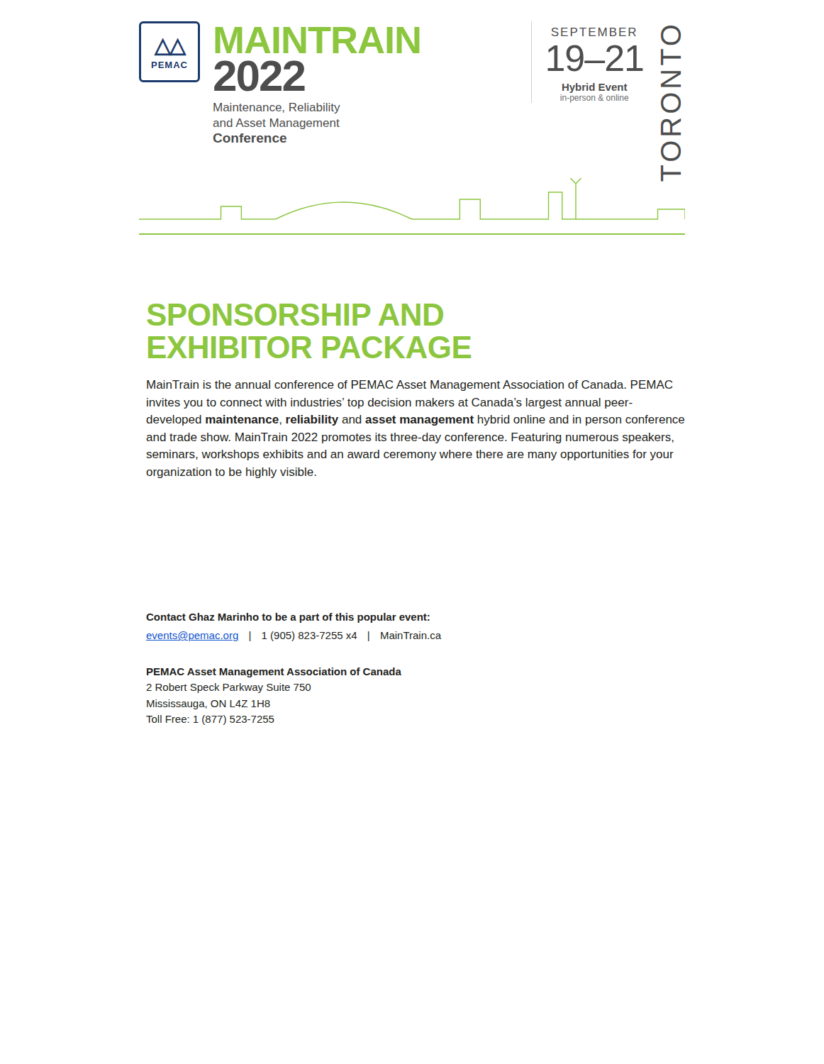△△
PEMAC
MAINTRAIN
2022
Maintenance, Reliability
and Asset Management
Conference
September
19–21
Hybrid Event in-person & online
Toronto
SPONSORSHIP AND
EXHIBITOR PACKAGE
MainTrain is the annual conference of PEMAC Asset Management Association of Canada. PEMAC invites you to connect with industries’ top decision makers at Canada’s largest annual peer-developed maintenance, reliability and asset management hybrid online and in person conference and trade show. MainTrain 2022 promotes its three-day conference. Featuring numerous speakers, seminars, workshops exhibits and an award ceremony where there are many opportunities for your organization to be highly visible.
Contact Ghaz Marinho to be a part of this popular event:
events@pemac.org | 1 (905) 823-7255 x4 | MainTrain.ca
PEMAC Asset Management Association of Canada
2 Robert Speck Parkway Suite 750
Mississauga, ON L4Z 1H8
Toll Free: 1 (877) 523-7255